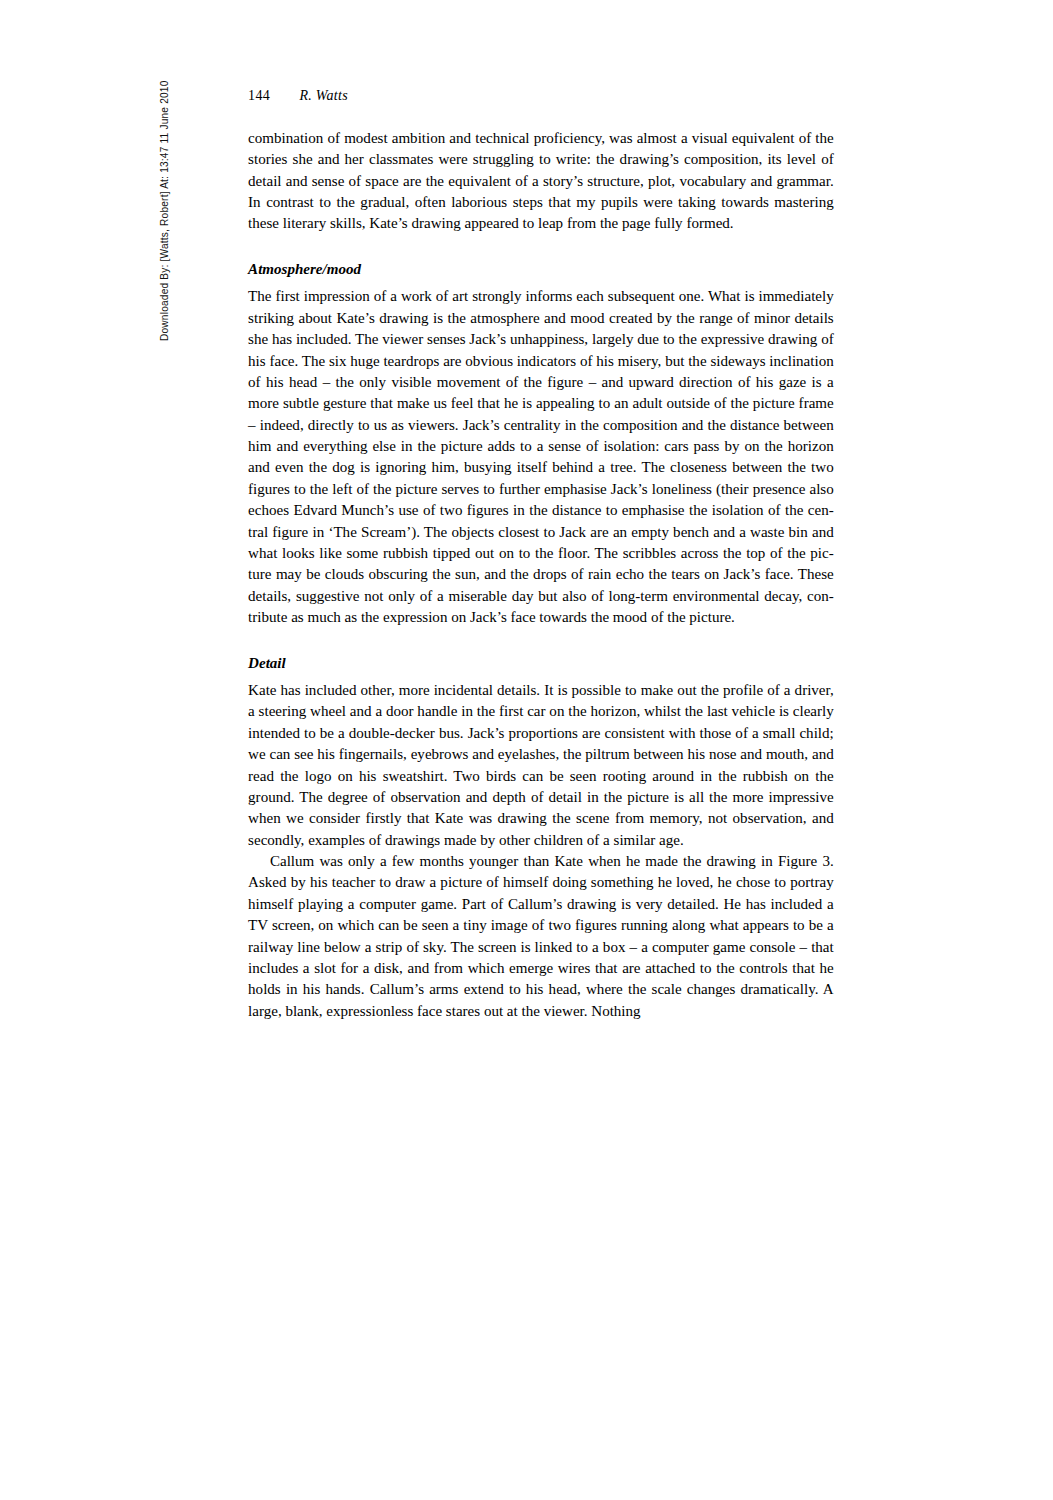Downloaded By: [Watts, Robert] At: 13:47 11 June 2010
144 R. Watts
combination of modest ambition and technical proficiency, was almost a visual equivalent of the stories she and her classmates were struggling to write: the drawing’s composition, its level of detail and sense of space are the equivalent of a story’s structure, plot, vocabulary and grammar. In contrast to the gradual, often laborious steps that my pupils were taking towards mastering these literary skills, Kate’s drawing appeared to leap from the page fully formed.
Atmosphere/mood
The first impression of a work of art strongly informs each subsequent one. What is immediately striking about Kate’s drawing is the atmosphere and mood created by the range of minor details she has included. The viewer senses Jack’s unhappiness, largely due to the expressive drawing of his face. The six huge teardrops are obvious indicators of his misery, but the sideways inclination of his head – the only visible movement of the figure – and upward direction of his gaze is a more subtle gesture that make us feel that he is appealing to an adult outside of the picture frame – indeed, directly to us as viewers. Jack’s centrality in the composition and the distance between him and everything else in the picture adds to a sense of isolation: cars pass by on the horizon and even the dog is ignoring him, busying itself behind a tree. The closeness between the two figures to the left of the picture serves to further emphasise Jack’s loneliness (their presence also echoes Edvard Munch’s use of two figures in the distance to emphasise the isolation of the central figure in ‘The Scream’). The objects closest to Jack are an empty bench and a waste bin and what looks like some rubbish tipped out on to the floor. The scribbles across the top of the picture may be clouds obscuring the sun, and the drops of rain echo the tears on Jack’s face. These details, suggestive not only of a miserable day but also of long-term environmental decay, contribute as much as the expression on Jack’s face towards the mood of the picture.
Detail
Kate has included other, more incidental details. It is possible to make out the profile of a driver, a steering wheel and a door handle in the first car on the horizon, whilst the last vehicle is clearly intended to be a double-decker bus. Jack’s proportions are consistent with those of a small child; we can see his fingernails, eyebrows and eyelashes, the piltrum between his nose and mouth, and read the logo on his sweatshirt. Two birds can be seen rooting around in the rubbish on the ground. The degree of observation and depth of detail in the picture is all the more impressive when we consider firstly that Kate was drawing the scene from memory, not observation, and secondly, examples of drawings made by other children of a similar age.
Callum was only a few months younger than Kate when he made the drawing in Figure 3. Asked by his teacher to draw a picture of himself doing something he loved, he chose to portray himself playing a computer game. Part of Callum’s drawing is very detailed. He has included a TV screen, on which can be seen a tiny image of two figures running along what appears to be a railway line below a strip of sky. The screen is linked to a box – a computer game console – that includes a slot for a disk, and from which emerge wires that are attached to the controls that he holds in his hands. Callum’s arms extend to his head, where the scale changes dramatically. A large, blank, expressionless face stares out at the viewer. Nothing